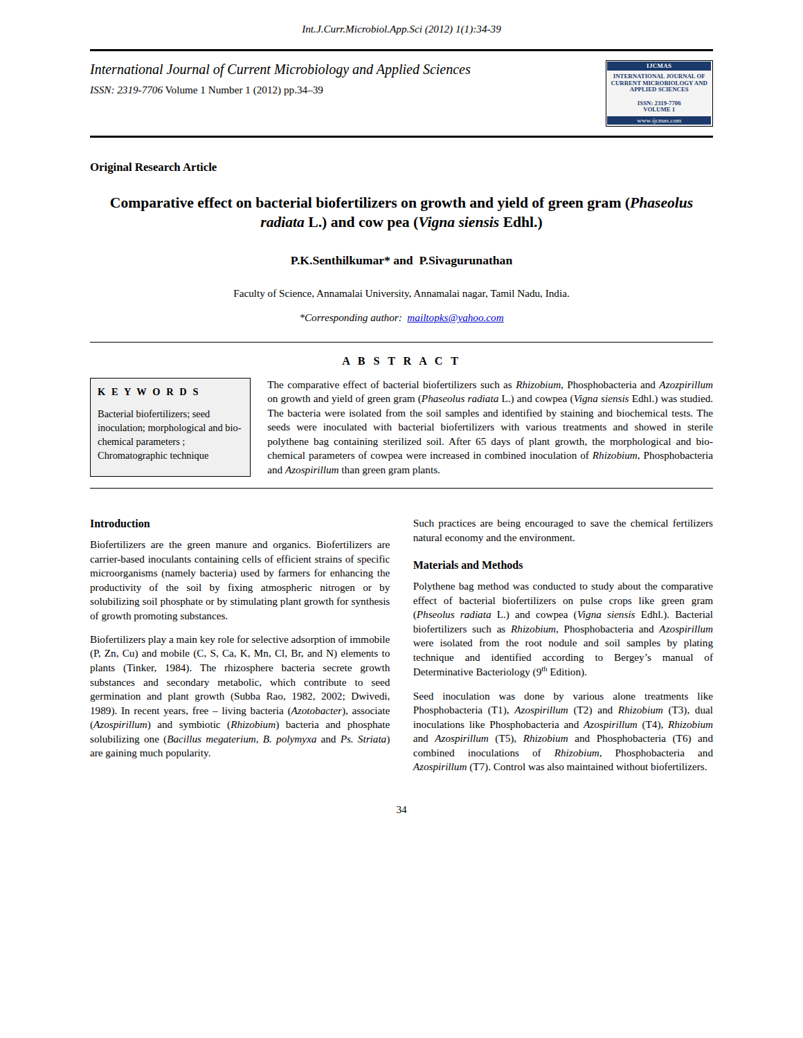Int.J.Curr.Microbiol.App.Sci (2012) 1(1):34-39
International Journal of Current Microbiology and Applied Sciences
ISSN: 2319-7706 Volume 1 Number 1 (2012) pp.34–39
IJCMAS
INTERNATIONAL JOURNAL OF CURRENT MICROBIOLOGY AND APPLIED SCIENCES
ISSN: 2319-7706
VOLUME 1
www.ijcmas.com
Original Research Article
Comparative effect on bacterial biofertilizers on growth and yield of green gram (Phaseolus radiata L.) and cow pea (Vigna siensis Edhl.)
P.K.Senthilkumar* and P.Sivagurunathan
Faculty of Science, Annamalai University, Annamalai nagar, Tamil Nadu, India.
*Corresponding author: mailtopks@yahoo.com
A B S T R A C T
K E Y W O R D S
Bacterial biofertilizers; seed inoculation; morphological and bio-chemical parameters ; Chromatographic technique
The comparative effect of bacterial biofertilizers such as Rhizobium, Phosphobacteria and Azozpirillum on growth and yield of green gram (Phaseolus radiata L.) and cowpea (Vigna siensis Edhl.) was studied. The bacteria were isolated from the soil samples and identified by staining and biochemical tests. The seeds were inoculated with bacterial biofertilizers with various treatments and showed in sterile polythene bag containing sterilized soil. After 65 days of plant growth, the morphological and bio-chemical parameters of cowpea were increased in combined inoculation of Rhizobium, Phosphobacteria and Azospirillum than green gram plants.
Introduction
Biofertilizers are the green manure and organics. Biofertilizers are carrier-based inoculants containing cells of efficient strains of specific microorganisms (namely bacteria) used by farmers for enhancing the productivity of the soil by fixing atmospheric nitrogen or by solubilizing soil phosphate or by stimulating plant growth for synthesis of growth promoting substances.
Biofertilizers play a main key role for selective adsorption of immobile (P, Zn, Cu) and mobile (C, S, Ca, K, Mn, Cl, Br, and N) elements to plants (Tinker, 1984). The rhizosphere bacteria secrete growth substances and secondary metabolic, which contribute to seed germination and plant growth (Subba Rao, 1982, 2002; Dwivedi, 1989). In recent years, free – living bacteria (Azotobacter), associate (Azospirillum) and symbiotic (Rhizobium) bacteria and phosphate solubilizing one (Bacillus megaterium, B. polymyxa and Ps. Striata) are gaining much popularity.
Such practices are being encouraged to save the chemical fertilizers natural economy and the environment.
Materials and Methods
Polythene bag method was conducted to study about the comparative effect of bacterial biofertilizers on pulse crops like green gram (Phseolus radiata L.) and cowpea (Vigna siensis Edhl.). Bacterial biofertilizers such as Rhizobium, Phosphobacteria and Azospirillum were isolated from the root nodule and soil samples by plating technique and identified according to Bergey’s manual of Determinative Bacteriology (9th Edition).
Seed inoculation was done by various alone treatments like Phosphobacteria (T1), Azospirillum (T2) and Rhizobium (T3), dual inoculations like Phosphobacteria and Azospirillum (T4), Rhizobium and Azospirillum (T5), Rhizobium and Phosphobacteria (T6) and combined inoculations of Rhizobium, Phosphobacteria and Azospirillum (T7). Control was also maintained without biofertilizers.
34